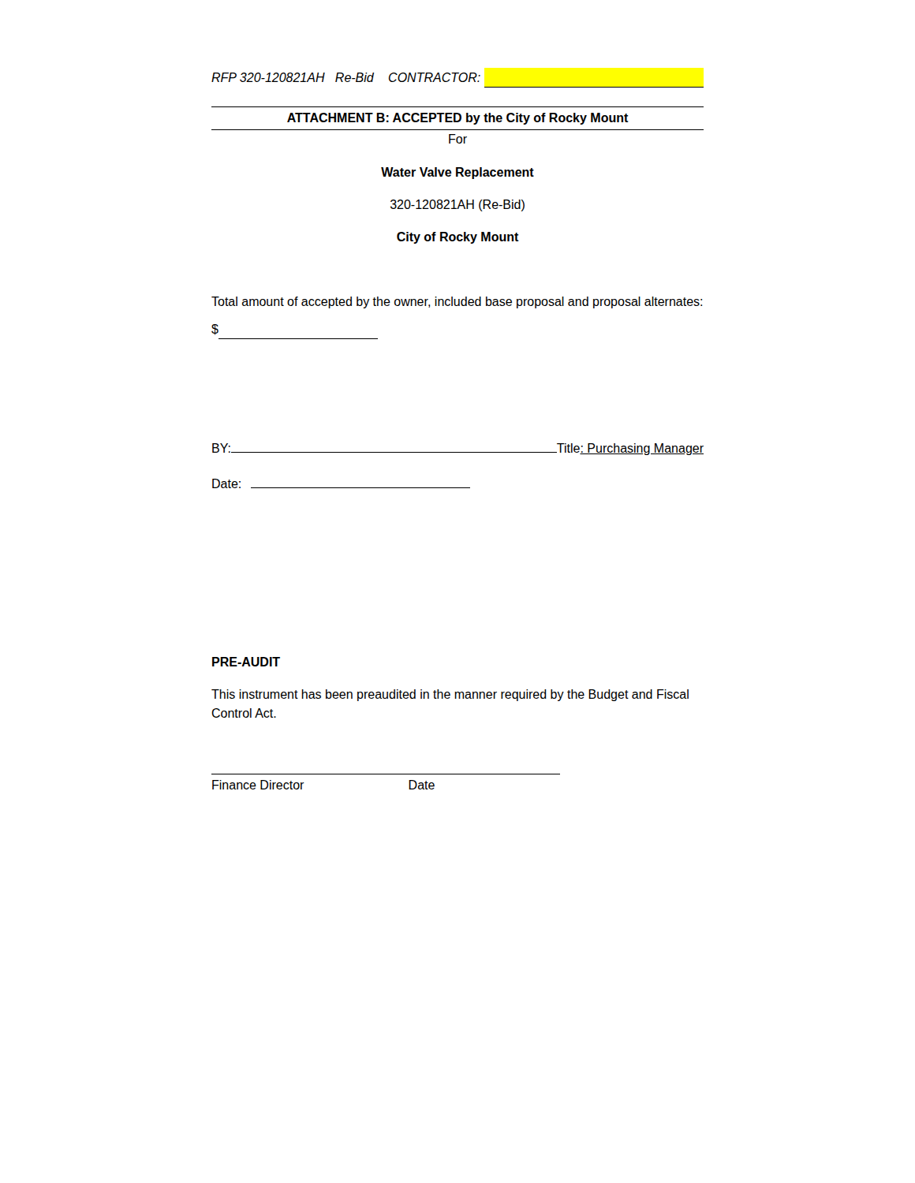RFP 320-120821AH Re-Bid
CONTRACTOR:
ATTACHMENT B: ACCEPTED by the City of Rocky Mount
For
Water Valve Replacement
320-120821AH (Re-Bid)
City of Rocky Mount
Total amount of accepted by the owner, included base proposal and proposal alternates:
$
BY: Title: Purchasing Manager
Date:
PRE-AUDIT
This instrument has been preaudited in the manner required by the Budget and Fiscal Control Act.
Finance Director Date